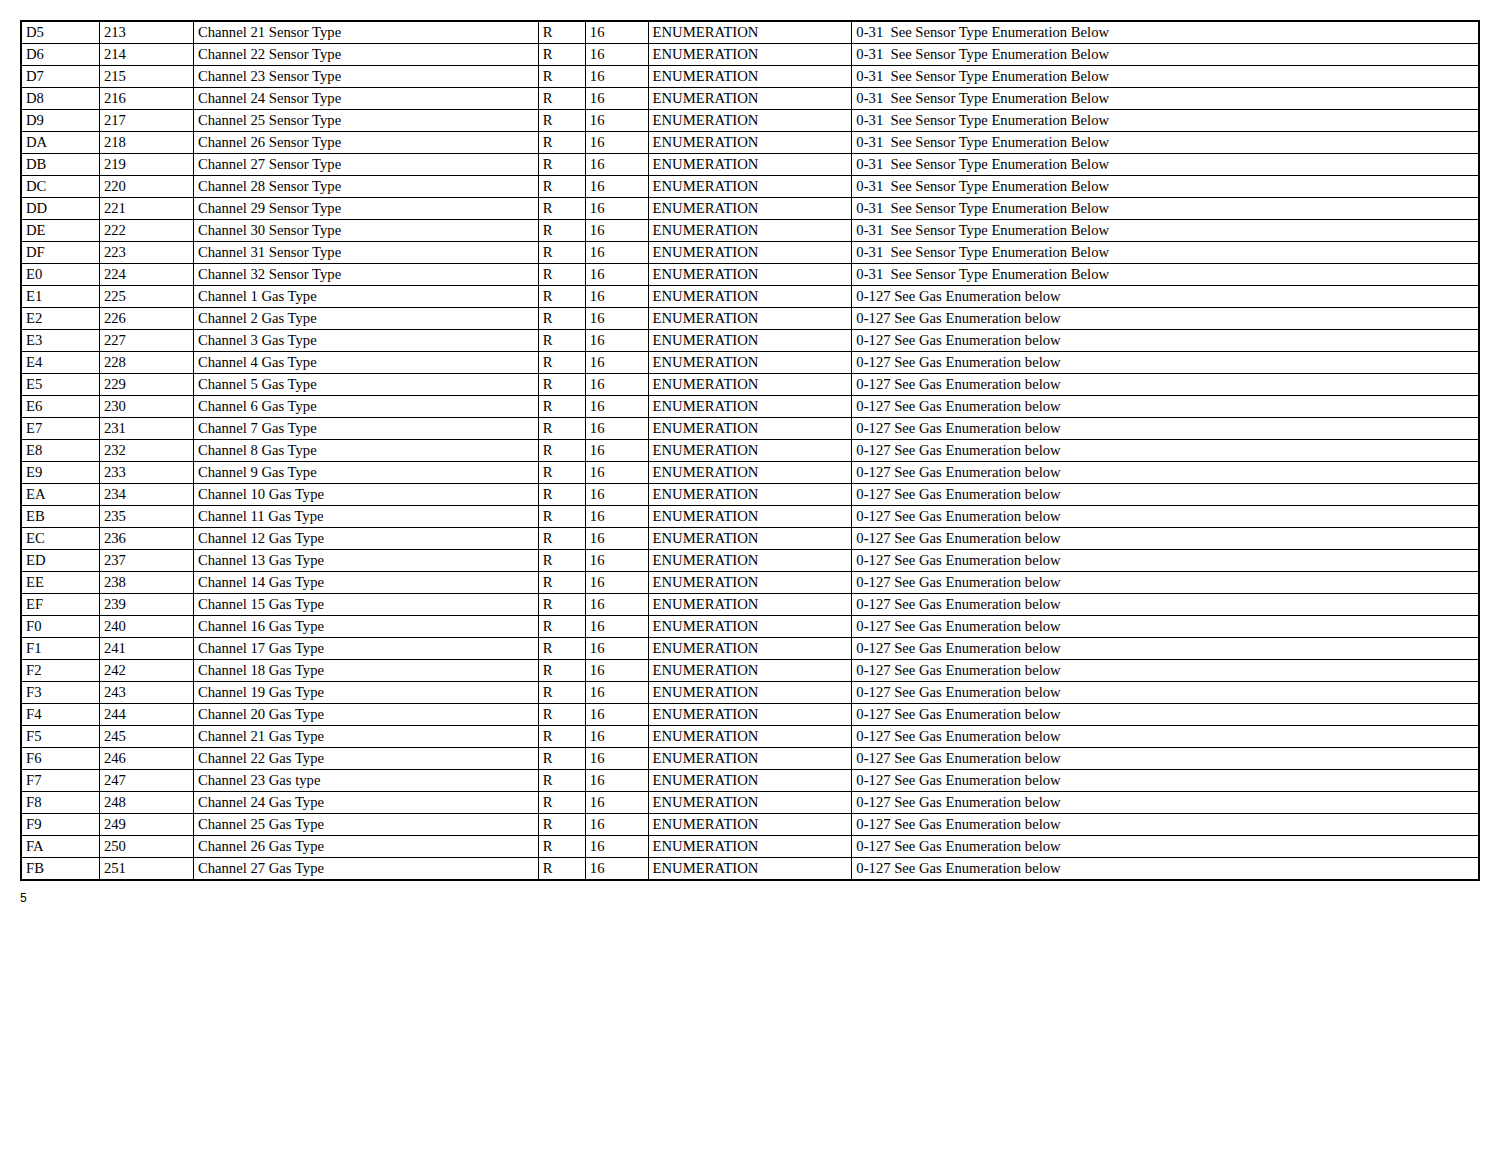| D5 | 213 | Channel 21 Sensor Type | R | 16 | ENUMERATION | 0-31 See Sensor Type Enumeration Below |
| D6 | 214 | Channel 22 Sensor Type | R | 16 | ENUMERATION | 0-31 See Sensor Type Enumeration Below |
| D7 | 215 | Channel 23 Sensor Type | R | 16 | ENUMERATION | 0-31 See Sensor Type Enumeration Below |
| D8 | 216 | Channel 24 Sensor Type | R | 16 | ENUMERATION | 0-31 See Sensor Type Enumeration Below |
| D9 | 217 | Channel 25 Sensor Type | R | 16 | ENUMERATION | 0-31 See Sensor Type Enumeration Below |
| DA | 218 | Channel 26 Sensor Type | R | 16 | ENUMERATION | 0-31 See Sensor Type Enumeration Below |
| DB | 219 | Channel 27 Sensor Type | R | 16 | ENUMERATION | 0-31 See Sensor Type Enumeration Below |
| DC | 220 | Channel 28 Sensor Type | R | 16 | ENUMERATION | 0-31 See Sensor Type Enumeration Below |
| DD | 221 | Channel 29 Sensor Type | R | 16 | ENUMERATION | 0-31 See Sensor Type Enumeration Below |
| DE | 222 | Channel 30 Sensor Type | R | 16 | ENUMERATION | 0-31 See Sensor Type Enumeration Below |
| DF | 223 | Channel 31 Sensor Type | R | 16 | ENUMERATION | 0-31 See Sensor Type Enumeration Below |
| E0 | 224 | Channel 32 Sensor Type | R | 16 | ENUMERATION | 0-31 See Sensor Type Enumeration Below |
| E1 | 225 | Channel 1 Gas Type | R | 16 | ENUMERATION | 0-127 See Gas Enumeration below |
| E2 | 226 | Channel 2 Gas Type | R | 16 | ENUMERATION | 0-127 See Gas Enumeration below |
| E3 | 227 | Channel 3 Gas Type | R | 16 | ENUMERATION | 0-127 See Gas Enumeration below |
| E4 | 228 | Channel 4 Gas Type | R | 16 | ENUMERATION | 0-127 See Gas Enumeration below |
| E5 | 229 | Channel 5 Gas Type | R | 16 | ENUMERATION | 0-127 See Gas Enumeration below |
| E6 | 230 | Channel 6 Gas Type | R | 16 | ENUMERATION | 0-127 See Gas Enumeration below |
| E7 | 231 | Channel 7 Gas Type | R | 16 | ENUMERATION | 0-127 See Gas Enumeration below |
| E8 | 232 | Channel 8 Gas Type | R | 16 | ENUMERATION | 0-127 See Gas Enumeration below |
| E9 | 233 | Channel 9 Gas Type | R | 16 | ENUMERATION | 0-127 See Gas Enumeration below |
| EA | 234 | Channel 10 Gas Type | R | 16 | ENUMERATION | 0-127 See Gas Enumeration below |
| EB | 235 | Channel 11 Gas Type | R | 16 | ENUMERATION | 0-127 See Gas Enumeration below |
| EC | 236 | Channel 12 Gas Type | R | 16 | ENUMERATION | 0-127 See Gas Enumeration below |
| ED | 237 | Channel 13 Gas Type | R | 16 | ENUMERATION | 0-127 See Gas Enumeration below |
| EE | 238 | Channel 14 Gas Type | R | 16 | ENUMERATION | 0-127 See Gas Enumeration below |
| EF | 239 | Channel 15 Gas Type | R | 16 | ENUMERATION | 0-127 See Gas Enumeration below |
| F0 | 240 | Channel 16 Gas Type | R | 16 | ENUMERATION | 0-127 See Gas Enumeration below |
| F1 | 241 | Channel 17 Gas Type | R | 16 | ENUMERATION | 0-127 See Gas Enumeration below |
| F2 | 242 | Channel 18 Gas Type | R | 16 | ENUMERATION | 0-127 See Gas Enumeration below |
| F3 | 243 | Channel 19 Gas Type | R | 16 | ENUMERATION | 0-127 See Gas Enumeration below |
| F4 | 244 | Channel 20 Gas Type | R | 16 | ENUMERATION | 0-127 See Gas Enumeration below |
| F5 | 245 | Channel 21 Gas Type | R | 16 | ENUMERATION | 0-127 See Gas Enumeration below |
| F6 | 246 | Channel 22 Gas Type | R | 16 | ENUMERATION | 0-127 See Gas Enumeration below |
| F7 | 247 | Channel 23 Gas type | R | 16 | ENUMERATION | 0-127 See Gas Enumeration below |
| F8 | 248 | Channel 24 Gas Type | R | 16 | ENUMERATION | 0-127 See Gas Enumeration below |
| F9 | 249 | Channel 25 Gas Type | R | 16 | ENUMERATION | 0-127 See Gas Enumeration below |
| FA | 250 | Channel 26 Gas Type | R | 16 | ENUMERATION | 0-127 See Gas Enumeration below |
| FB | 251 | Channel 27 Gas Type | R | 16 | ENUMERATION | 0-127 See Gas Enumeration below |
5